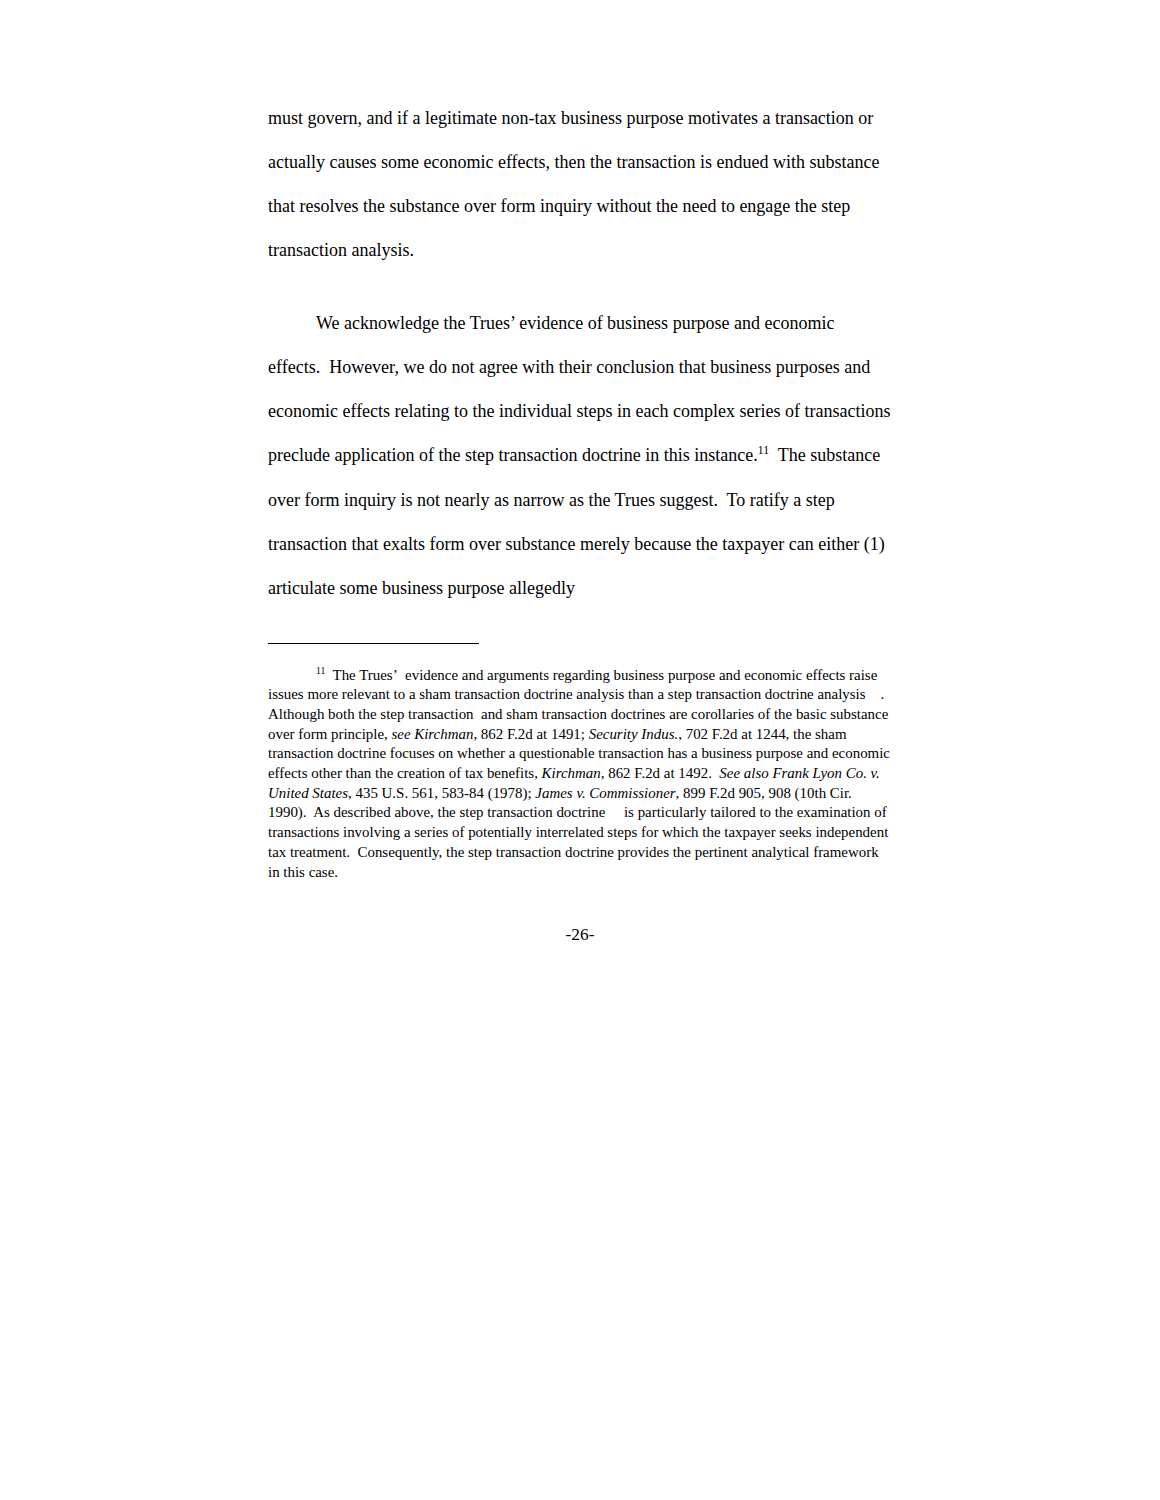must govern, and if a legitimate non-tax business purpose motivates a transaction or actually causes some economic effects, then the transaction is endued with substance that resolves the substance over form inquiry without the need to engage the step transaction analysis.
We acknowledge the Trues’ evidence of business purpose and economic effects. However, we do not agree with their conclusion that business purposes and economic effects relating to the individual steps in each complex series of transactions preclude application of the step transaction doctrine in this instance.11 The substance over form inquiry is not nearly as narrow as the Trues suggest. To ratify a step transaction that exalts form over substance merely because the taxpayer can either (1) articulate some business purpose allegedly
11 The Trues’ evidence and arguments regarding business purpose and economic effects raise issues more relevant to a sham transaction doctrine analysis than a step transaction doctrine analysis . Although both the step transaction and sham transaction doctrines are corollaries of the basic substance over form principle, see Kirchman, 862 F.2d at 1491; Security Indus., 702 F.2d at 1244, the sham transaction doctrine focuses on whether a questionable transaction has a business purpose and economic effects other than the creation of tax benefits, Kirchman, 862 F.2d at 1492. See also Frank Lyon Co. v. United States, 435 U.S. 561, 583-84 (1978); James v. Commissioner, 899 F.2d 905, 908 (10th Cir. 1990). As described above, the step transaction doctrine is particularly tailored to the examination of transactions involving a series of potentially interrelated steps for which the taxpayer seeks independent tax treatment. Consequently, the step transaction doctrine provides the pertinent analytical framework in this case.
-26-